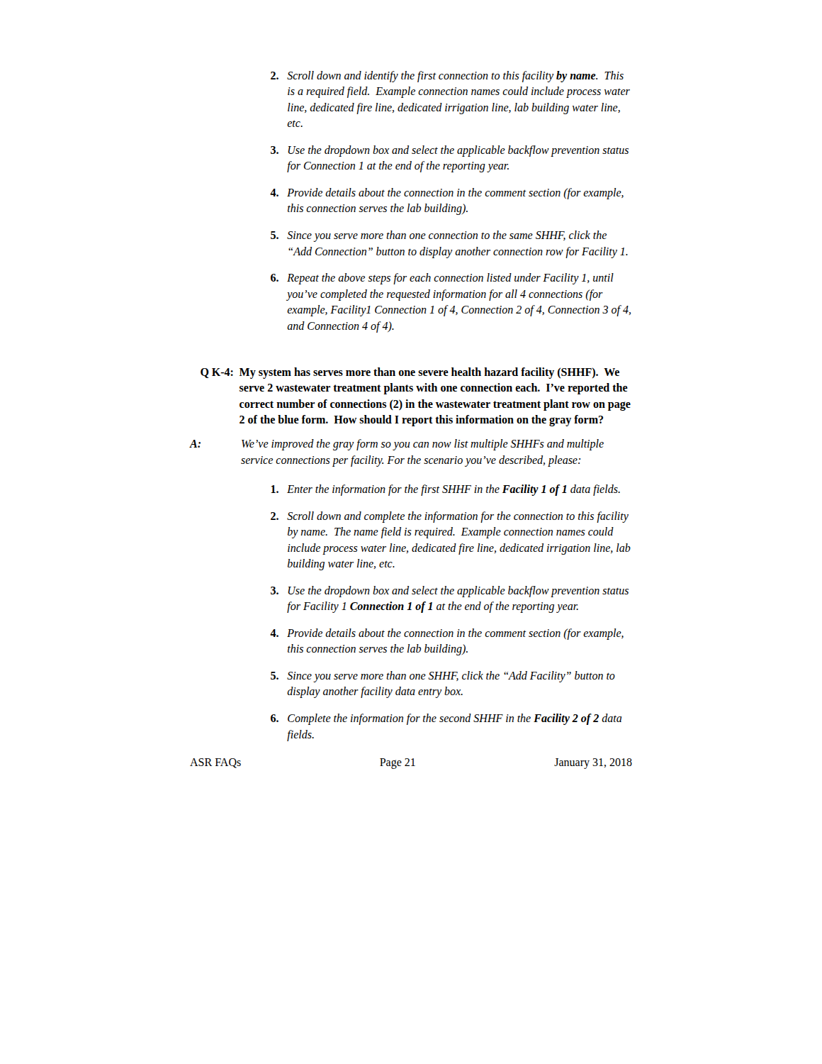Scroll down and identify the first connection to this facility by name. This is a required field. Example connection names could include process water line, dedicated fire line, dedicated irrigation line, lab building water line, etc.
Use the dropdown box and select the applicable backflow prevention status for Connection 1 at the end of the reporting year.
Provide details about the connection in the comment section (for example, this connection serves the lab building).
Since you serve more than one connection to the same SHHF, click the “Add Connection” button to display another connection row for Facility 1.
Repeat the above steps for each connection listed under Facility 1, until you’ve completed the requested information for all 4 connections (for example, Facility1 Connection 1 of 4, Connection 2 of 4, Connection 3 of 4, and Connection 4 of 4).
Q K-4:
My system has serves more than one severe health hazard facility (SHHF). We serve 2 wastewater treatment plants with one connection each. I’ve reported the correct number of connections (2) in the wastewater treatment plant row on page 2 of the blue form. How should I report this information on the gray form?
A:
We’ve improved the gray form so you can now list multiple SHHFs and multiple service connections per facility. For the scenario you’ve described, please:
Enter the information for the first SHHF in the Facility 1 of 1 data fields.
Scroll down and complete the information for the connection to this facility by name. The name field is required. Example connection names could include process water line, dedicated fire line, dedicated irrigation line, lab building water line, etc.
Use the dropdown box and select the applicable backflow prevention status for Facility 1 Connection 1 of 1 at the end of the reporting year.
Provide details about the connection in the comment section (for example, this connection serves the lab building).
Since you serve more than one SHHF, click the “Add Facility” button to display another facility data entry box.
Complete the information for the second SHHF in the Facility 2 of 2 data fields.
ASR FAQs Page 21 January 31, 2018